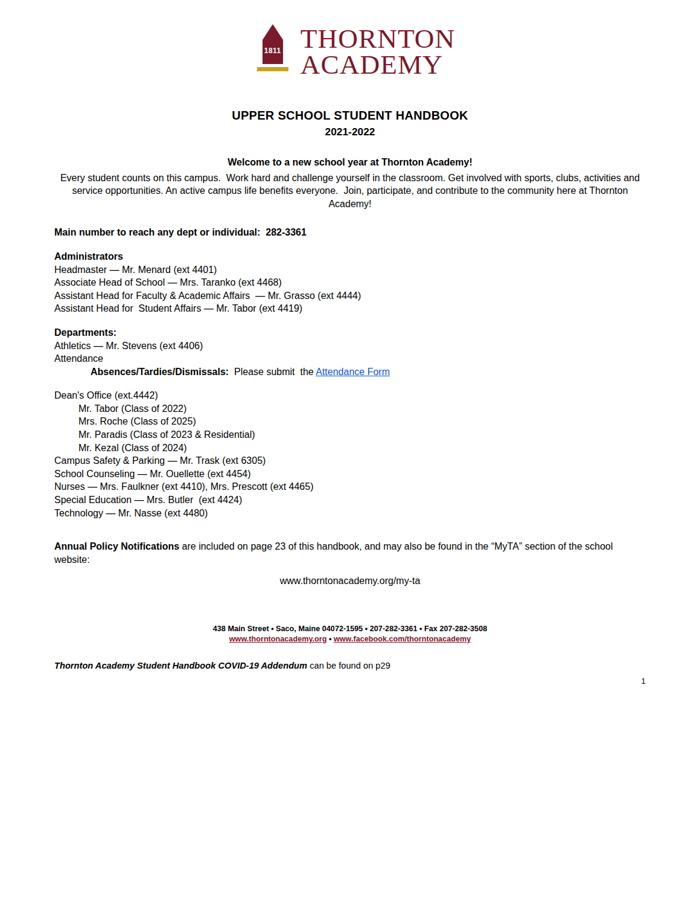| 1811 | THORNTON ACADEMY |
UPPER SCHOOL STUDENT HANDBOOK
2021-2022
Welcome to a new school year at Thornton Academy!
Every student counts on this campus. Work hard and challenge yourself in the classroom. Get involved with sports, clubs, activities and service opportunities. An active campus life benefits everyone. Join, participate, and contribute to the community here at Thornton Academy!
Main number to reach any dept or individual: 282-3361
Administrators
Headmaster — Mr. Menard (ext 4401)
Associate Head of School — Mrs. Taranko (ext 4468)
Assistant Head for Faculty & Academic Affairs — Mr. Grasso (ext 4444)
Assistant Head for Student Affairs — Mr. Tabor (ext 4419)
Departments:
Athletics — Mr. Stevens (ext 4406)
Attendance
Absences/Tardies/Dismissals: Please submit the Attendance Form
Dean's Office (ext.4442)
Mr. Tabor (Class of 2022)
Mrs. Roche (Class of 2025)
Mr. Paradis (Class of 2023 & Residential)
Mr. Kezal (Class of 2024)
Campus Safety & Parking — Mr. Trask (ext 6305)
School Counseling — Mr. Ouellette (ext 4454)
Nurses — Mrs. Faulkner (ext 4410), Mrs. Prescott (ext 4465)
Special Education — Mrs. Butler (ext 4424)
Technology — Mr. Nasse (ext 4480)
Annual Policy Notifications are included on page 23 of this handbook, and may also be found in the “MyTA” section of the school website:
www.thorntonacademy.org/my-ta
438 Main Street • Saco, Maine 04072-1595 • 207-282-3361 • Fax 207-282-3508
www.thorntonacademy.org • www.facebook.com/thorntonacademy
Thornton Academy Student Handbook COVID-19 Addendum can be found on p29
1